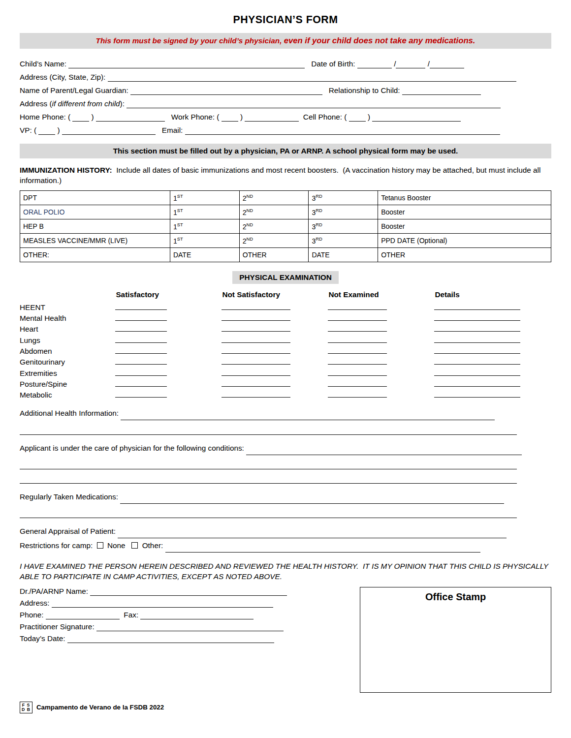PHYSICIAN’S FORM
This form must be signed by your child’s physician, even if your child does not take any medications.
Child’s Name: Date of Birth: / /
Address (City, State, Zip):
Name of Parent/Legal Guardian: Relationship to Child:
Address (if different from child):
Home Phone: ( ) Work Phone: ( ) Cell Phone: ( )
VP: ( ) Email:
This section must be filled out by a physician, PA or ARNP. A school physical form may be used.
IMMUNIZATION HISTORY: Include all dates of basic immunizations and most recent boosters. (A vaccination history may be attached, but must include all information.)
| DPT | 1 ST | 2 ND | 3 RD | Tetanus Booster |
| ORAL POLIO | 1 ST | 2 ND | 3 RD | Booster |
| HEP B | 1 ST | 2 ND | 3 RD | Booster |
| MEASLES VACCINE/MMR (LIVE) | 1 ST | 2 ND | 3 RD | PPD DATE (Optional) |
| OTHER: | DATE | OTHER | DATE | OTHER |
PHYSICAL EXAMINATION
| | Satisfactory | Not Satisfactory | Not Examined | Details |
| --- | --- | --- | --- | --- |
| HEENT | | | | |
| Mental Health | | | | |
| Heart | | | | |
| Lungs | | | | |
| Abdomen | | | | |
| Genitourinary | | | | |
| Extremities | | | | |
| Posture/Spine | | | | |
| Metabolic | | | | |
Additional Health Information:
Applicant is under the care of physician for the following conditions:
Regularly Taken Medications:
General Appraisal of Patient:
Restrictions for camp: None Other:
I HAVE EXAMINED THE PERSON HEREIN DESCRIBED AND REVIEWED THE HEALTH HISTORY. IT IS MY OPINION THAT THIS CHILD IS PHYSICALLY ABLE TO PARTICIPATE IN CAMP ACTIVITIES, EXCEPT AS NOTED ABOVE.
Dr./PA/ARNP Name:
Address:
Phone: Fax:
Practitioner Signature:
Today’s Date:
Office Stamp
F S
D B
Campamento de Verano de la FSDB 2022